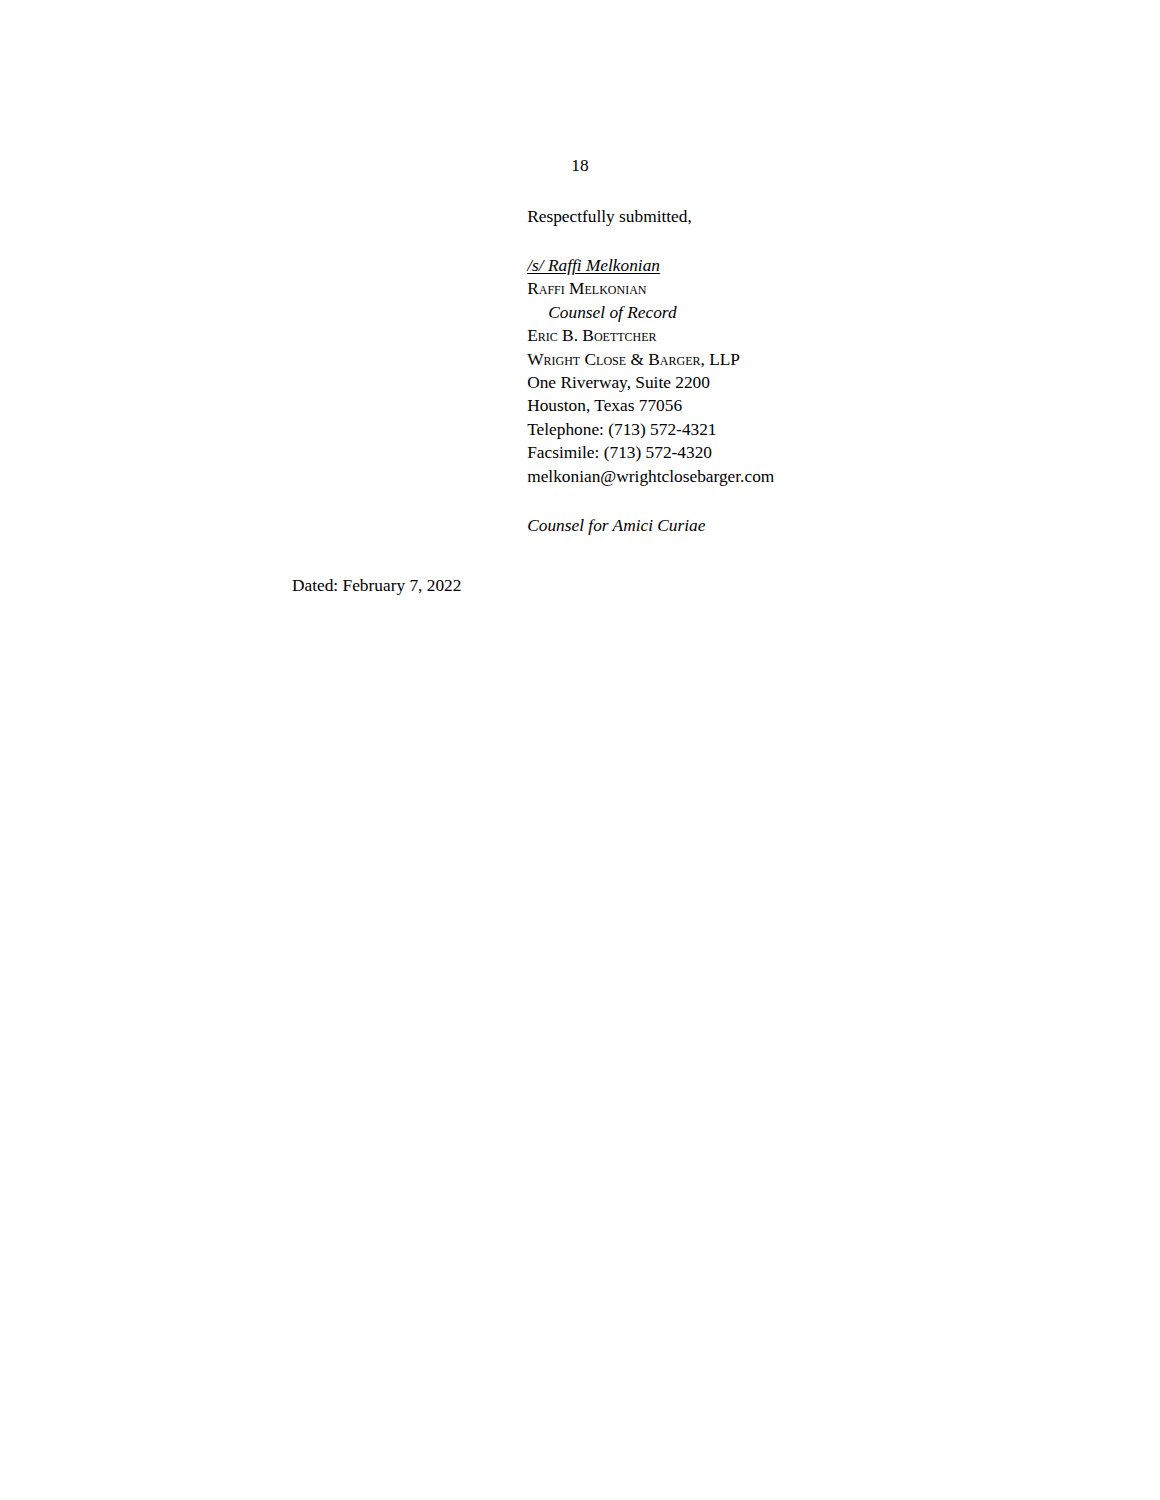18
Respectfully submitted,
/s/ Raffi Melkonian
Raffi Melkonian
Counsel of Record
Eric B. Boettcher
Wright Close & Barger, LLP
One Riverway, Suite 2200
Houston, Texas 77056
Telephone: (713) 572-4321
Facsimile: (713) 572-4320
melkonian@wrightclosebarger.com
Counsel for Amici Curiae
Dated: February 7, 2022